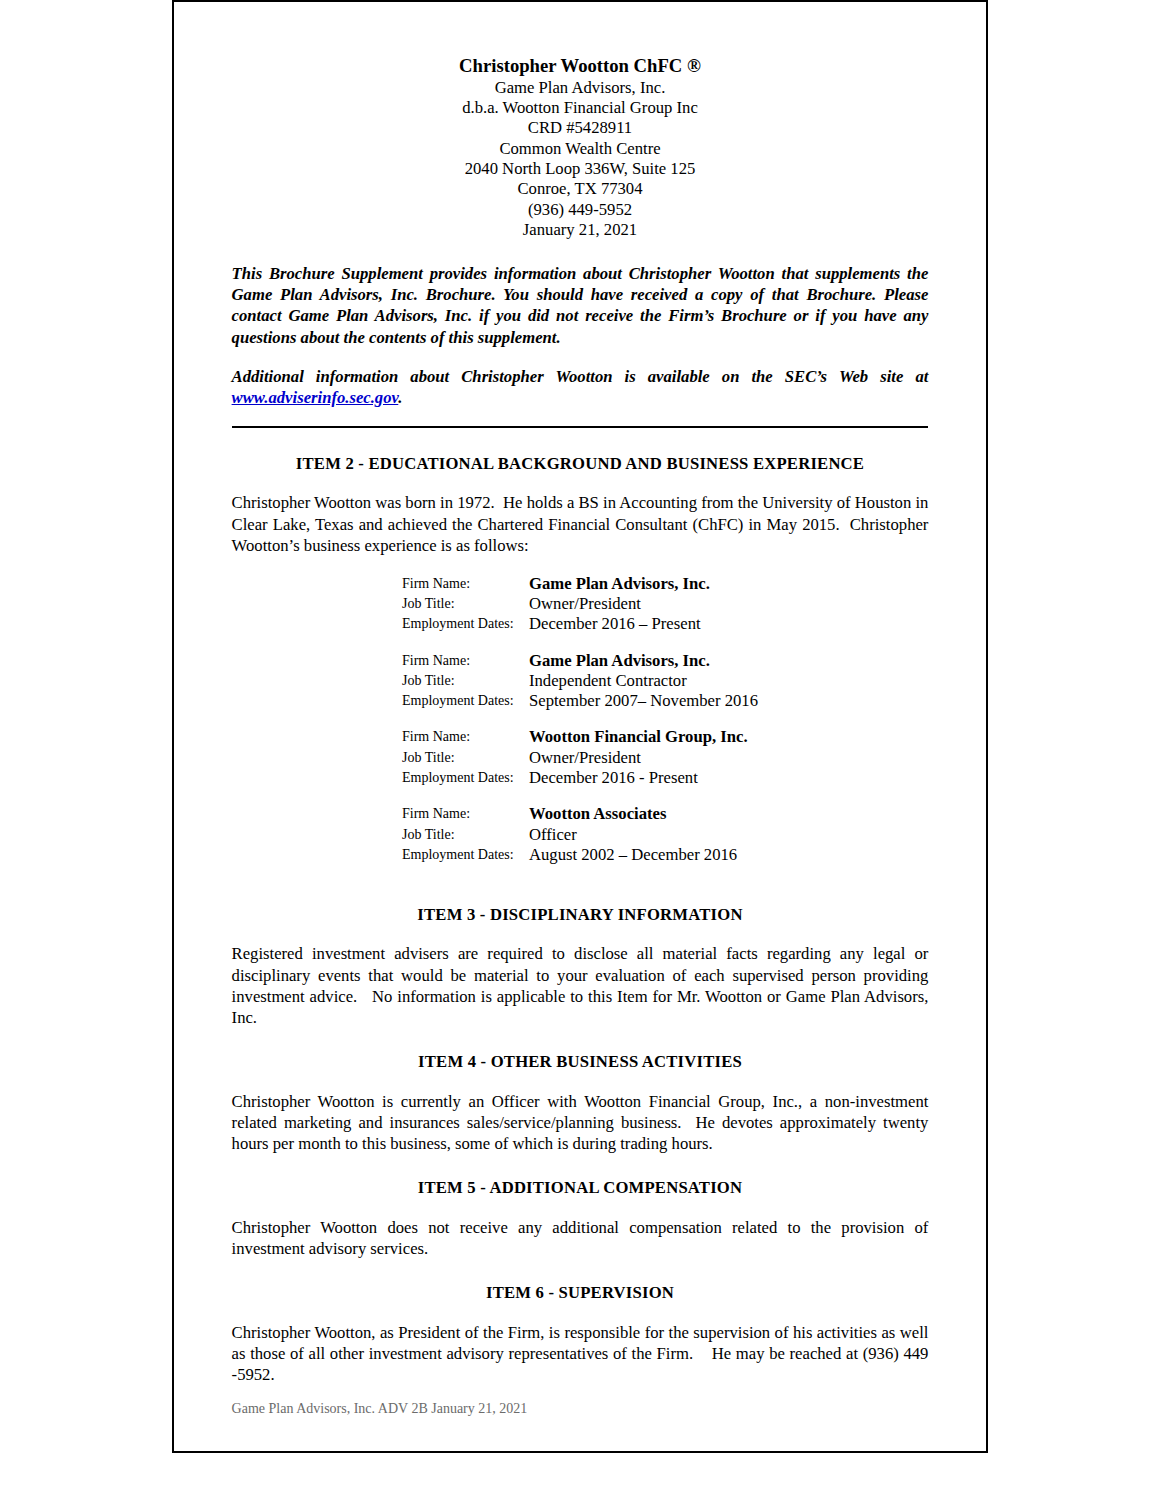Christopher Wootton ChFC ®
Game Plan Advisors, Inc.
d.b.a. Wootton Financial Group Inc
CRD #5428911
Common Wealth Centre
2040 North Loop 336W, Suite 125
Conroe, TX 77304
(936) 449-5952
January 21, 2021
This Brochure Supplement provides information about Christopher Wootton that supplements the Game Plan Advisors, Inc. Brochure. You should have received a copy of that Brochure. Please contact Game Plan Advisors, Inc. if you did not receive the Firm’s Brochure or if you have any questions about the contents of this supplement.
Additional information about Christopher Wootton is available on the SEC’s Web site at www.adviserinfo.sec.gov.
ITEM 2 - EDUCATIONAL BACKGROUND AND BUSINESS EXPERIENCE
Christopher Wootton was born in 1972. He holds a BS in Accounting from the University of Houston in Clear Lake, Texas and achieved the Chartered Financial Consultant (ChFC) in May 2015. Christopher Wootton’s business experience is as follows:
| Firm Name: Job Title: Employment Dates: | Game Plan Advisors, Inc. Owner/President December 2016 – Present |
| Firm Name: Job Title: Employment Dates: | Game Plan Advisors, Inc. Independent Contractor September 2007– November 2016 |
| Firm Name: Job Title: Employment Dates: | Wootton Financial Group, Inc. Owner/President December 2016 - Present |
| Firm Name: Job Title: Employment Dates: | Wootton Associates Officer August 2002 – December 2016 |
ITEM 3 - DISCIPLINARY INFORMATION
Registered investment advisers are required to disclose all material facts regarding any legal or disciplinary events that would be material to your evaluation of each supervised person providing investment advice. No information is applicable to this Item for Mr. Wootton or Game Plan Advisors, Inc.
ITEM 4 - OTHER BUSINESS ACTIVITIES
Christopher Wootton is currently an Officer with Wootton Financial Group, Inc., a non-investment related marketing and insurances sales/service/planning business. He devotes approximately twenty hours per month to this business, some of which is during trading hours.
ITEM 5 - ADDITIONAL COMPENSATION
Christopher Wootton does not receive any additional compensation related to the provision of investment advisory services.
ITEM 6 - SUPERVISION
Christopher Wootton, as President of the Firm, is responsible for the supervision of his activities as well as those of all other investment advisory representatives of the Firm. He may be reached at (936) 449 -5952.
Game Plan Advisors, Inc. ADV 2B January 21, 2021